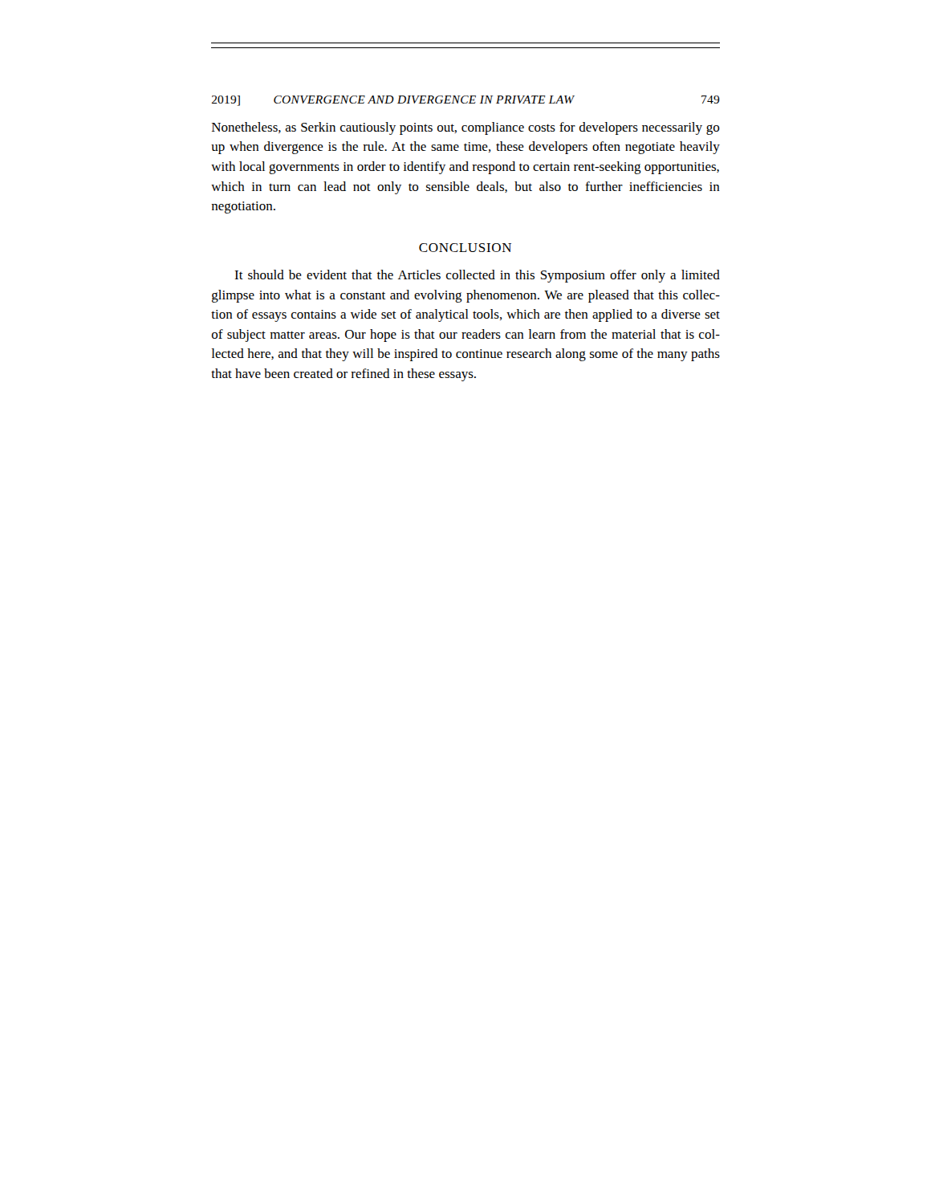2019] CONVERGENCE AND DIVERGENCE IN PRIVATE LAW 749
Nonetheless, as Serkin cautiously points out, compliance costs for developers necessarily go up when divergence is the rule. At the same time, these developers often negotiate heavily with local governments in order to identify and respond to certain rent-seeking opportunities, which in turn can lead not only to sensible deals, but also to further inefficiencies in negotiation.
CONCLUSION
It should be evident that the Articles collected in this Symposium offer only a limited glimpse into what is a constant and evolving phenomenon. We are pleased that this collection of essays contains a wide set of analytical tools, which are then applied to a diverse set of subject matter areas. Our hope is that our readers can learn from the material that is collected here, and that they will be inspired to continue research along some of the many paths that have been created or refined in these essays.